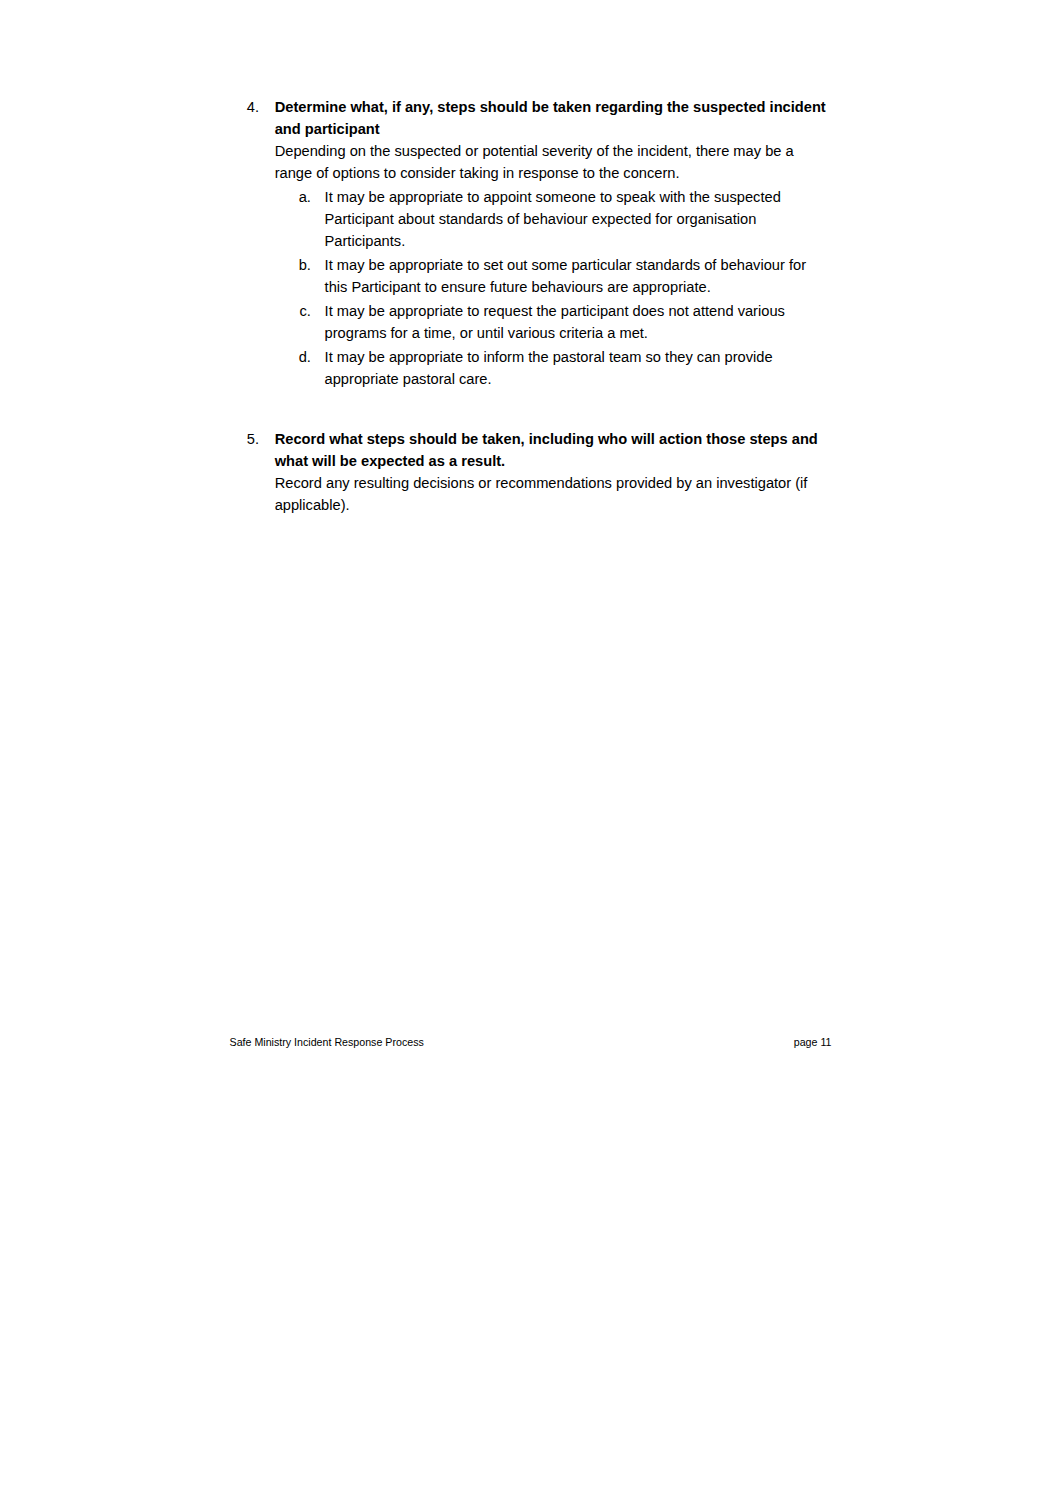Determine what, if any, steps should be taken regarding the suspected incident and participant
Depending on the suspected or potential severity of the incident, there may be a range of options to consider taking in response to the concern.
It may be appropriate to appoint someone to speak with the suspected Participant about standards of behaviour expected for organisation Participants.
It may be appropriate to set out some particular standards of behaviour for this Participant to ensure future behaviours are appropriate.
It may be appropriate to request the participant does not attend various programs for a time, or until various criteria a met.
It may be appropriate to inform the pastoral team so they can provide appropriate pastoral care.
Record what steps should be taken, including who will action those steps and what will be expected as a result.
Record any resulting decisions or recommendations provided by an investigator (if applicable).
Safe Ministry Incident Response Process page 11